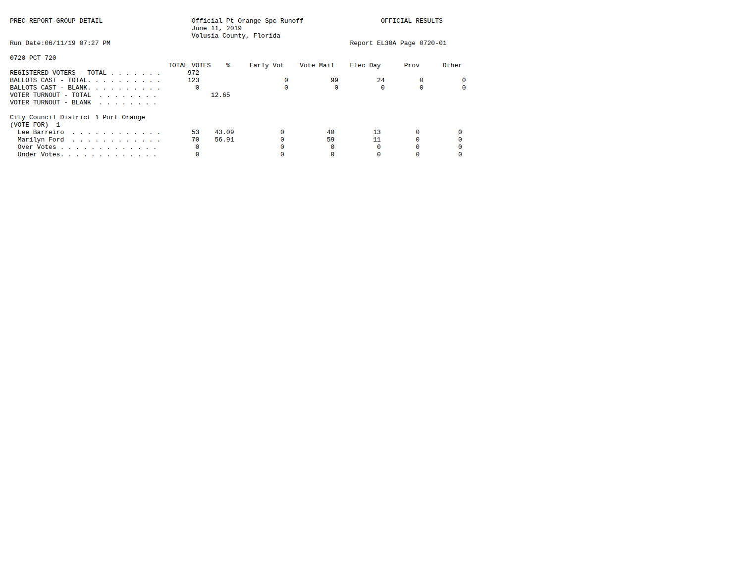PREC REPORT-GROUP DETAIL Official Pt Orange Spc Runoff OFFICIAL RESULTS June 11, 2019 Volusia County, Florida Run Date:06/11/19 07:27 PM Report EL30A Page 0720-01 0720 PCT 720 TOTAL VOTES % Early Vot Vote Mail Elec Day Prov Other REGISTERED VOTERS - TOTAL . . . . . . . 972 BALLOTS CAST - TOTAL. . . . . . . . . . 123 0 99 24 0 0 BALLOTS CAST - BLANK. . . . . . . . . . 0 0 0 0 0 0 VOTER TURNOUT - TOTAL . . . . . . . . 12.65 VOTER TURNOUT - BLANK . . . . . . . . City Council District 1 Port Orange (VOTE FOR) 1 Lee Barreiro . . . . . . . . . . . . 53 43.09 0 40 13 0 0 Marilyn Ford . . . . . . . . . . . . 70 56.91 0 59 11 0 0 Over Votes . . . . . . . . . . . . . 0 0 0 0 0 0 Under Votes. . . . . . . . . . . . . 0 0 0 0 0 0